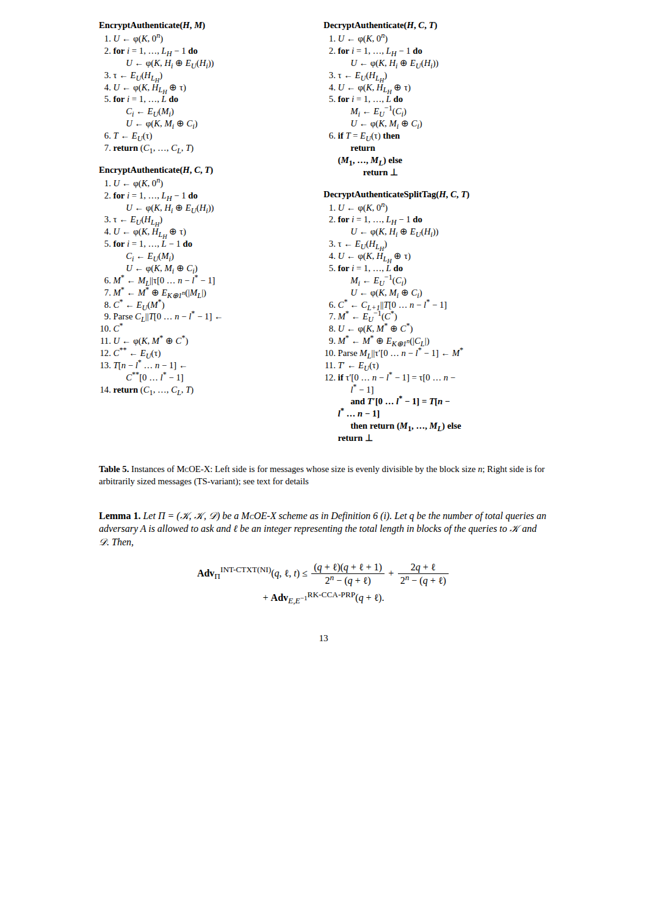| EncryptAuthenticate( H , M ) U ← φ( K , 0 n ) for i = 1, …, L H − 1 do U ← φ( K , H i ⊕ E U ( H i )) τ ← E U ( H L H ) U ← φ( K , H L H ⊕ τ) for i = 1, …, L do C i ← E U ( M i ) U ← φ( K , M i ⊕ C i ) T ← E U (τ) return ( C 1 , …, C L , T ) EncryptAuthenticate( H , C , T ) U ← φ( K , 0 n ) for i = 1, …, L H − 1 do U ← φ( K , H i ⊕ E U ( H i )) τ ← E U ( H L H ) U ← φ( K , H L H ⊕ τ) for i = 1, …, L − 1 do C i ← E U ( M i ) U ← φ( K , M i ⊕ C i ) M * ← M L //τ[0 … n − l * − 1] M * ← M * ⊕ E K⊕1 n (/ M L /) C * ← E U ( M * ) Parse C L // T [0 … n − l * − 1] ← C * U ← φ( K , M * ⊕ C * ) C ** ← E U (τ) T [ n − l * … n − 1] ← C ** [0 … l * − 1] return ( C 1 , …, C L , T ) | DecryptAuthenticate( H , C , T ) U ← φ( K , 0 n ) for i = 1, …, L H − 1 do U ← φ( K , H i ⊕ E U ( H i )) τ ← E U ( H L H ) U ← φ( K , H L H ⊕ τ) for i = 1, …, L do M i ← E U −1 ( C i ) U ← φ( K , M i ⊕ C i ) if T = E U (τ) then return ( M 1 , …, M L ) else return ⊥ DecryptAuthenticateSplitTag( H , C , T ) U ← φ( K , 0 n ) for i = 1, …, L H − 1 do U ← φ( K , H i ⊕ E U ( H i )) τ ← E U ( H L H ) U ← φ( K , H L H ⊕ τ) for i = 1, …, L do M i ← E U −1 ( C i ) U ← φ( K , M i ⊕ C i ) C * ← C L+1 // T [0 … n − l * − 1] M * ← E U −1 ( C * ) U ← φ( K , M * ⊕ C * ) M * ← M * ⊕ E K⊕1 n (/ C L /) Parse M L //τ′[0 … n − l * − 1] ← M * T ′ ← E U (τ) if τ′[0 … n − l * − 1] = τ[0 … n − l * − 1] and T ′[0 … l * − 1] = T [ n − l * … n − 1] then return ( M 1 , …, M L ) else return ⊥ |
Table 5. Instances of Mc OE-X: Left side is for messages whose size is evenly divisible by the block size n; Right side is for arbitrarily sized messages (TS-variant); see text for details
Lemma 1. Let Π = (𝒦, 𝒦 , 𝒟) be a Mc OE-X scheme as in Definition 6 (i). Let q be the number of total queries an adversary A is allowed to ask and ℓ be an integer representing the total length in blocks of the queries to 𝒦  and 𝒟. Then,
AdvΠINT-CTXT(NI)(q, ℓ, t) ≤ (q + ℓ)(q + ℓ + 1) 2n − (q + ℓ) + 2q + ℓ 2n − (q + ℓ)
+ AdvE,E−1RK-CCA-PRP(q + ℓ).
13